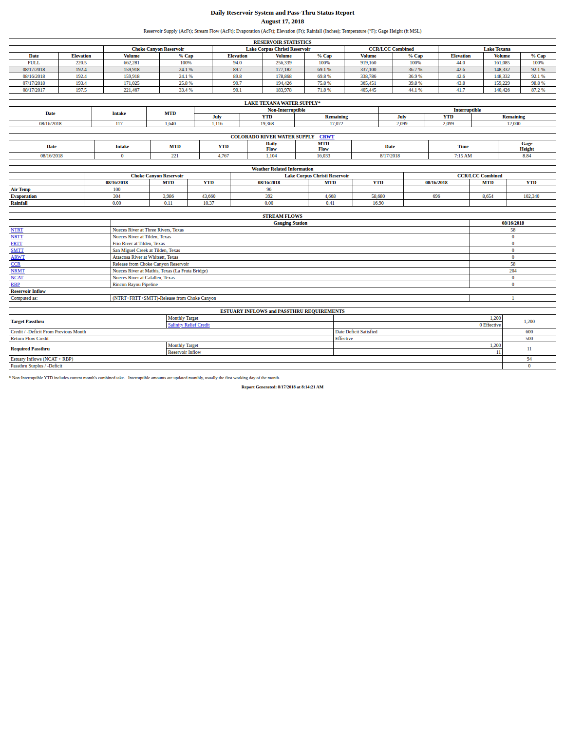Daily Reservoir System and Pass-Thru Status Report
August 17, 2018
Reservoir Supply (AcFt); Stream Flow (AcFt); Evaporation (AcFt); Elevation (Ft); Rainfall (Inches); Temperature (°F); Gage Height (ft MSL)
| RESERVOIR STATISTICS |
| --- |
| | Choke Canyon Reservoir | Lake Corpus Christi Reservoir | CCR/LCC Combined | Lake Texana |
| Date | Elevation | Volume | % Cap | Elevation | Volume | % Cap | Volume | % Cap | Elevation | Volume | % Cap |
| FULL | 220.5 | 662,281 | 100% | 94.0 | 256,339 | 100% | 919,160 | 100% | 44.0 | 161,085 | 100% |
| 08/17/2018 | 192.4 | 159,918 | 24.1 % | 89.7 | 177,182 | 69.1 % | 337,100 | 36.7 % | 42.6 | 148,332 | 92.1 % |
| 08/16/2018 | 192.4 | 159,918 | 24.1 % | 89.8 | 178,868 | 69.8 % | 338,786 | 36.9 % | 42.6 | 148,332 | 92.1 % |
| 07/17/2018 | 193.4 | 171,025 | 25.8 % | 90.7 | 194,426 | 75.8 % | 365,451 | 39.8 % | 43.8 | 159,229 | 98.8 % |
| 08/17/2017 | 197.5 | 221,467 | 33.4 % | 90.1 | 183,978 | 71.8 % | 405,445 | 44.1 % | 41.7 | 140,426 | 87.2 % |
| LAKE TEXANA WATER SUPPLY* |
| --- |
| Date | Intake | MTD | Non-Interruptible | Interruptible |
| July | YTD | Remaining | July | YTD | Remaining |
| 08/16/2018 | 117 | 1,640 | 1,116 | 19,368 | 17,072 | 2,099 | 2,099 | 12,000 |
| COLORADO RIVER WATER SUPPLY CRWT |
| --- |
| Date | Intake | MTD | YTD | Daily Flow | MTD Flow | Date | Time | Gage Height |
| 08/16/2018 | 0 | 221 | 4,767 | 1,104 | 16,033 | 8/17/2018 | 7:15 AM | 8.84 |
| Weather Related Information |
| --- |
| | Choke Canyon Reservoir | Lake Corpus Christi Reservoir | CCR/LCC Combined |
| | 08/16/2018 | MTD | YTD | 08/16/2018 | MTD | YTD | 08/16/2018 | MTD | YTD |
| Air Temp | 100 | | | 96 | | | | | |
| Evaporation | 304 | 3,986 | 43,660 | 392 | 4,668 | 58,680 | 696 | 8,654 | 102,340 |
| Rainfall | 0.00 | 0.11 | 10.37 | 0.00 | 0.41 | 16.90 | | | |
| STREAM FLOWS |
| --- |
| | Gauging Station | 08/16/2018 |
| NTRT | Nueces River at Three Rivers, Texas | 58 |
| NRTT | Nueces River at Tilden, Texas | 0 |
| FRTT | Frio River at Tilden, Texas | 0 |
| SMTT | San Miguel Creek at Tilden, Texas | 0 |
| ARWT | Atascosa River at Whitsett, Texas | 0 |
| CCR | Release from Choke Canyon Reservoir | 58 |
| NRMT | Nueces River at Mathis, Texas (La Fruta Bridge) | 204 |
| NCAT | Nueces River at Calallen, Texas | 0 |
| RBP | Rincon Bayou Pipeline | 0 |
| Reservoir Inflow |
| Computed as: | (NTRT+FRTT+SMTT)-Release from Choke Canyon | 1 |
| ESTUARY INFLOWS and PASSTHRU REQUIREMENTS |
| --- |
| Target Passthru | Monthly Target | 1,200 | 1,200 |
| Salinity Relief Credit | 0 Effective |
| Credit / -Deficit From Previous Month | Date Deficit Satisfied | 600 |
| Return Flow Credit | Effective | 500 |
| Required Passthru | Monthly Target | 1,200 | 11 |
| Reservoir Inflow | 11 |
| Estuary Inflows (NCAT + RBP) | 94 |
| Passthru Surplus / -Deficit | 0 |
* Non-Interruptible YTD includes current month's combined take. Interruptible amounts are updated monthly, usually the first working day of the month.
Report Generated: 8/17/2018 at 8:14:21 AM